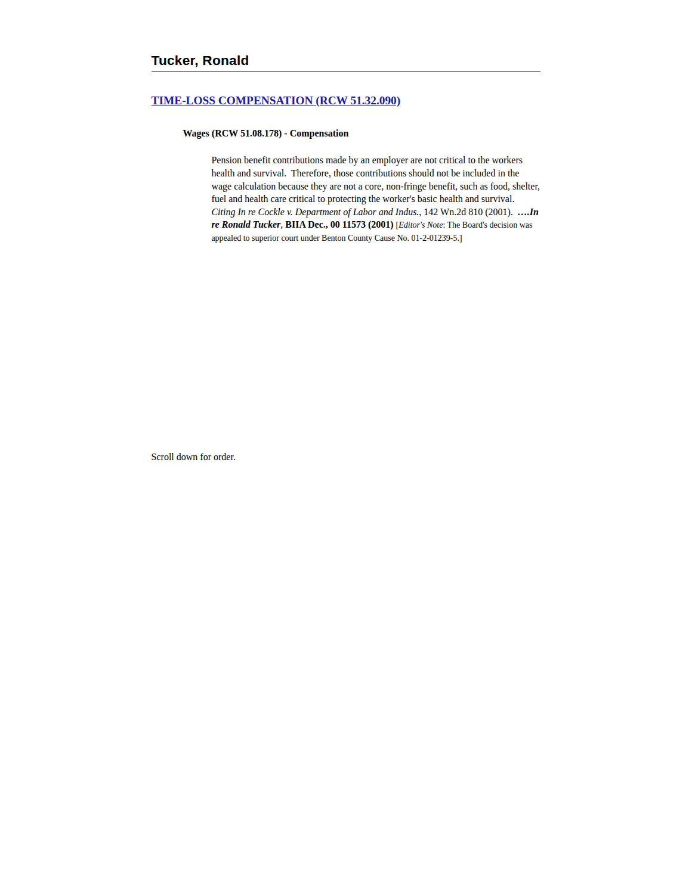Tucker, Ronald
TIME-LOSS COMPENSATION (RCW 51.32.090)
Wages (RCW 51.08.178) - Compensation
Pension benefit contributions made by an employer are not critical to the workers health and survival. Therefore, those contributions should not be included in the wage calculation because they are not a core, non-fringe benefit, such as food, shelter, fuel and health care critical to protecting the worker's basic health and survival. Citing In re Cockle v. Department of Labor and Indus., 142 Wn.2d 810 (2001). ….In re Ronald Tucker, BIIA Dec., 00 11573 (2001) [Editor's Note: The Board's decision was appealed to superior court under Benton County Cause No. 01-2-01239-5.]
Scroll down for order.